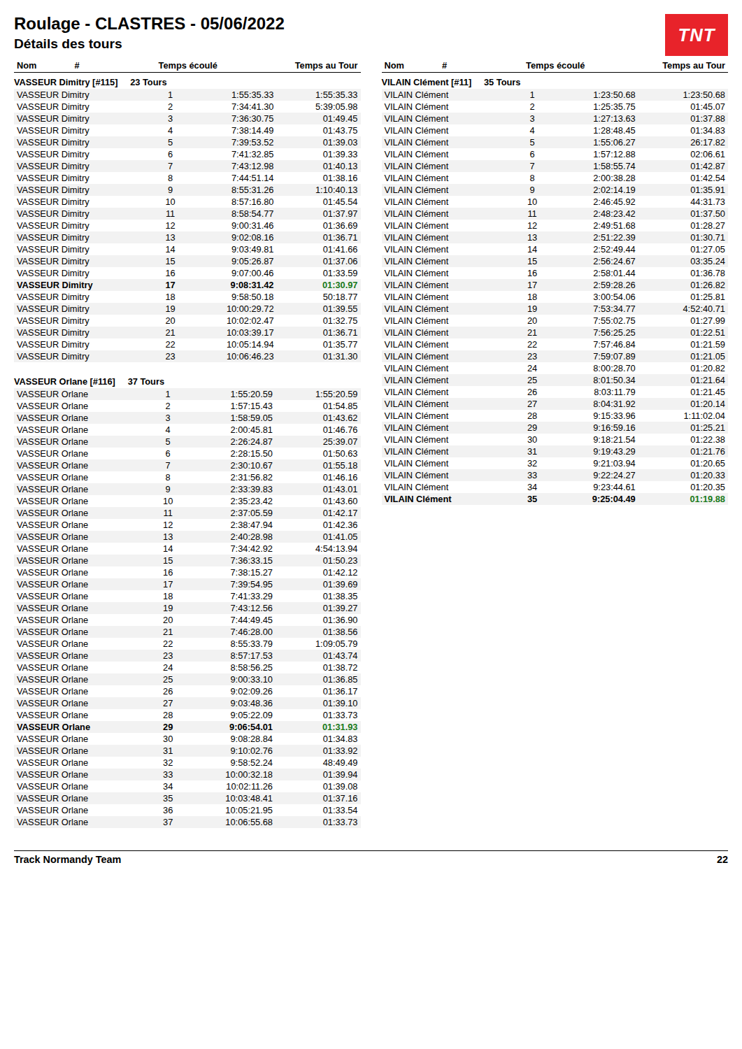TNT
Roulage - CLASTRES - 05/06/2022
Détails des tours
| Nom | # | Temps écoulé | Temps au Tour |
| --- | --- | --- | --- |
VASSEUR Dimitry [#115] 23 Tours
| VASSEUR Dimitry | 1 | 1:55:35.33 | 1:55:35.33 |
| VASSEUR Dimitry | 2 | 7:34:41.30 | 5:39:05.98 |
| VASSEUR Dimitry | 3 | 7:36:30.75 | 01:49.45 |
| VASSEUR Dimitry | 4 | 7:38:14.49 | 01:43.75 |
| VASSEUR Dimitry | 5 | 7:39:53.52 | 01:39.03 |
| VASSEUR Dimitry | 6 | 7:41:32.85 | 01:39.33 |
| VASSEUR Dimitry | 7 | 7:43:12.98 | 01:40.13 |
| VASSEUR Dimitry | 8 | 7:44:51.14 | 01:38.16 |
| VASSEUR Dimitry | 9 | 8:55:31.26 | 1:10:40.13 |
| VASSEUR Dimitry | 10 | 8:57:16.80 | 01:45.54 |
| VASSEUR Dimitry | 11 | 8:58:54.77 | 01:37.97 |
| VASSEUR Dimitry | 12 | 9:00:31.46 | 01:36.69 |
| VASSEUR Dimitry | 13 | 9:02:08.16 | 01:36.71 |
| VASSEUR Dimitry | 14 | 9:03:49.81 | 01:41.66 |
| VASSEUR Dimitry | 15 | 9:05:26.87 | 01:37.06 |
| VASSEUR Dimitry | 16 | 9:07:00.46 | 01:33.59 |
| VASSEUR Dimitry | 17 | 9:08:31.42 | 01:30.97 |
| VASSEUR Dimitry | 18 | 9:58:50.18 | 50:18.77 |
| VASSEUR Dimitry | 19 | 10:00:29.72 | 01:39.55 |
| VASSEUR Dimitry | 20 | 10:02:02.47 | 01:32.75 |
| VASSEUR Dimitry | 21 | 10:03:39.17 | 01:36.71 |
| VASSEUR Dimitry | 22 | 10:05:14.94 | 01:35.77 |
| VASSEUR Dimitry | 23 | 10:06:46.23 | 01:31.30 |
VASSEUR Orlane [#116] 37 Tours
| VASSEUR Orlane | 1 | 1:55:20.59 | 1:55:20.59 |
| VASSEUR Orlane | 2 | 1:57:15.43 | 01:54.85 |
| VASSEUR Orlane | 3 | 1:58:59.05 | 01:43.62 |
| VASSEUR Orlane | 4 | 2:00:45.81 | 01:46.76 |
| VASSEUR Orlane | 5 | 2:26:24.87 | 25:39.07 |
| VASSEUR Orlane | 6 | 2:28:15.50 | 01:50.63 |
| VASSEUR Orlane | 7 | 2:30:10.67 | 01:55.18 |
| VASSEUR Orlane | 8 | 2:31:56.82 | 01:46.16 |
| VASSEUR Orlane | 9 | 2:33:39.83 | 01:43.01 |
| VASSEUR Orlane | 10 | 2:35:23.42 | 01:43.60 |
| VASSEUR Orlane | 11 | 2:37:05.59 | 01:42.17 |
| VASSEUR Orlane | 12 | 2:38:47.94 | 01:42.36 |
| VASSEUR Orlane | 13 | 2:40:28.98 | 01:41.05 |
| VASSEUR Orlane | 14 | 7:34:42.92 | 4:54:13.94 |
| VASSEUR Orlane | 15 | 7:36:33.15 | 01:50.23 |
| VASSEUR Orlane | 16 | 7:38:15.27 | 01:42.12 |
| VASSEUR Orlane | 17 | 7:39:54.95 | 01:39.69 |
| VASSEUR Orlane | 18 | 7:41:33.29 | 01:38.35 |
| VASSEUR Orlane | 19 | 7:43:12.56 | 01:39.27 |
| VASSEUR Orlane | 20 | 7:44:49.45 | 01:36.90 |
| VASSEUR Orlane | 21 | 7:46:28.00 | 01:38.56 |
| VASSEUR Orlane | 22 | 8:55:33.79 | 1:09:05.79 |
| VASSEUR Orlane | 23 | 8:57:17.53 | 01:43.74 |
| VASSEUR Orlane | 24 | 8:58:56.25 | 01:38.72 |
| VASSEUR Orlane | 25 | 9:00:33.10 | 01:36.85 |
| VASSEUR Orlane | 26 | 9:02:09.26 | 01:36.17 |
| VASSEUR Orlane | 27 | 9:03:48.36 | 01:39.10 |
| VASSEUR Orlane | 28 | 9:05:22.09 | 01:33.73 |
| VASSEUR Orlane | 29 | 9:06:54.01 | 01:31.93 |
| VASSEUR Orlane | 30 | 9:08:28.84 | 01:34.83 |
| VASSEUR Orlane | 31 | 9:10:02.76 | 01:33.92 |
| VASSEUR Orlane | 32 | 9:58:52.24 | 48:49.49 |
| VASSEUR Orlane | 33 | 10:00:32.18 | 01:39.94 |
| VASSEUR Orlane | 34 | 10:02:11.26 | 01:39.08 |
| VASSEUR Orlane | 35 | 10:03:48.41 | 01:37.16 |
| VASSEUR Orlane | 36 | 10:05:21.95 | 01:33.54 |
| VASSEUR Orlane | 37 | 10:06:55.68 | 01:33.73 |
| Nom | # | Temps écoulé | Temps au Tour |
| --- | --- | --- | --- |
VILAIN Clément [#11] 35 Tours
| VILAIN Clément | 1 | 1:23:50.68 | 1:23:50.68 |
| VILAIN Clément | 2 | 1:25:35.75 | 01:45.07 |
| VILAIN Clément | 3 | 1:27:13.63 | 01:37.88 |
| VILAIN Clément | 4 | 1:28:48.45 | 01:34.83 |
| VILAIN Clément | 5 | 1:55:06.27 | 26:17.82 |
| VILAIN Clément | 6 | 1:57:12.88 | 02:06.61 |
| VILAIN Clément | 7 | 1:58:55.74 | 01:42.87 |
| VILAIN Clément | 8 | 2:00:38.28 | 01:42.54 |
| VILAIN Clément | 9 | 2:02:14.19 | 01:35.91 |
| VILAIN Clément | 10 | 2:46:45.92 | 44:31.73 |
| VILAIN Clément | 11 | 2:48:23.42 | 01:37.50 |
| VILAIN Clément | 12 | 2:49:51.68 | 01:28.27 |
| VILAIN Clément | 13 | 2:51:22.39 | 01:30.71 |
| VILAIN Clément | 14 | 2:52:49.44 | 01:27.05 |
| VILAIN Clément | 15 | 2:56:24.67 | 03:35.24 |
| VILAIN Clément | 16 | 2:58:01.44 | 01:36.78 |
| VILAIN Clément | 17 | 2:59:28.26 | 01:26.82 |
| VILAIN Clément | 18 | 3:00:54.06 | 01:25.81 |
| VILAIN Clément | 19 | 7:53:34.77 | 4:52:40.71 |
| VILAIN Clément | 20 | 7:55:02.75 | 01:27.99 |
| VILAIN Clément | 21 | 7:56:25.25 | 01:22.51 |
| VILAIN Clément | 22 | 7:57:46.84 | 01:21.59 |
| VILAIN Clément | 23 | 7:59:07.89 | 01:21.05 |
| VILAIN Clément | 24 | 8:00:28.70 | 01:20.82 |
| VILAIN Clément | 25 | 8:01:50.34 | 01:21.64 |
| VILAIN Clément | 26 | 8:03:11.79 | 01:21.45 |
| VILAIN Clément | 27 | 8:04:31.92 | 01:20.14 |
| VILAIN Clément | 28 | 9:15:33.96 | 1:11:02.04 |
| VILAIN Clément | 29 | 9:16:59.16 | 01:25.21 |
| VILAIN Clément | 30 | 9:18:21.54 | 01:22.38 |
| VILAIN Clément | 31 | 9:19:43.29 | 01:21.76 |
| VILAIN Clément | 32 | 9:21:03.94 | 01:20.65 |
| VILAIN Clément | 33 | 9:22:24.27 | 01:20.33 |
| VILAIN Clément | 34 | 9:23:44.61 | 01:20.35 |
| VILAIN Clément | 35 | 9:25:04.49 | 01:19.88 |
Track Normandy Team 22